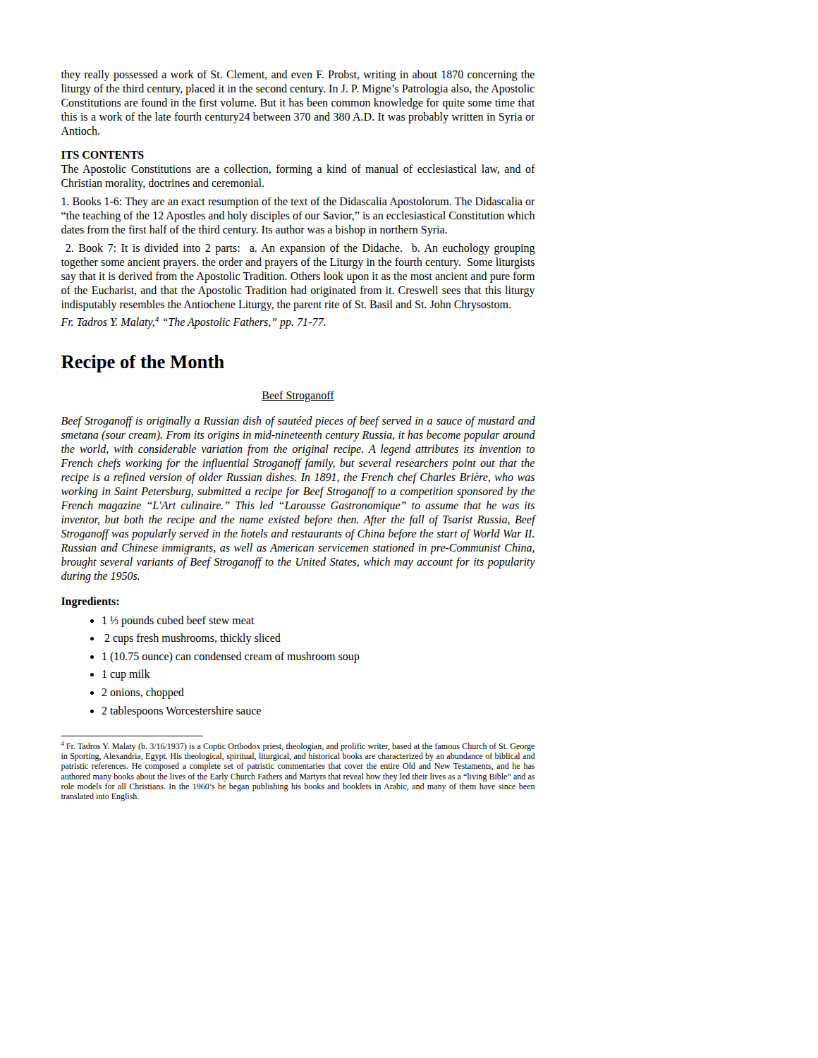they really possessed a work of St. Clement, and even F. Probst, writing in about 1870 concerning the liturgy of the third century, placed it in the second century. In J. P. Migne’s Patrologia also, the Apostolic Constitutions are found in the first volume. But it has been common knowledge for quite some time that this is a work of the late fourth century24 between 370 and 380 A.D. It was probably written in Syria or Antioch.
ITS CONTENTS
The Apostolic Constitutions are a collection, forming a kind of manual of ecclesiastical law, and of Christian morality, doctrines and ceremonial.
1. Books 1-6: They are an exact resumption of the text of the Didascalia Apostolorum. The Didascalia or “the teaching of the 12 Apostles and holy disciples of our Savior,” is an ecclesiastical Constitution which dates from the first half of the third century. Its author was a bishop in northern Syria.
2. Book 7: It is divided into 2 parts: a. An expansion of the Didache. b. An euchology grouping together some ancient prayers. the order and prayers of the Liturgy in the fourth century. Some liturgists say that it is derived from the Apostolic Tradition. Others look upon it as the most ancient and pure form of the Eucharist, and that the Apostolic Tradition had originated from it. Creswell sees that this liturgy indisputably resembles the Antiochene Liturgy, the parent rite of St. Basil and St. John Chrysostom.
Fr. Tadros Y. Malaty,4 “The Apostolic Fathers,” pp. 71-77.
Recipe of the Month
Beef Stroganoff
Beef Stroganoff is originally a Russian dish of sautéed pieces of beef served in a sauce of mustard and smetana (sour cream). From its origins in mid-nineteenth century Russia, it has become popular around the world, with considerable variation from the original recipe. A legend attributes its invention to French chefs working for the influential Stroganoff family, but several researchers point out that the recipe is a refined version of older Russian dishes. In 1891, the French chef Charles Brière, who was working in Saint Petersburg, submitted a recipe for Beef Stroganoff to a competition sponsored by the French magazine “L'Art culinaire.” This led “Larousse Gastronomique” to assume that he was its inventor, but both the recipe and the name existed before then. After the fall of Tsarist Russia, Beef Stroganoff was popularly served in the hotels and restaurants of China before the start of World War II. Russian and Chinese immigrants, as well as American servicemen stationed in pre-Communist China, brought several variants of Beef Stroganoff to the United States, which may account for its popularity during the 1950s.
Ingredients:
1 ⅓ pounds cubed beef stew meat
2 cups fresh mushrooms, thickly sliced
1 (10.75 ounce) can condensed cream of mushroom soup
1 cup milk
2 onions, chopped
2 tablespoons Worcestershire sauce
4 Fr. Tadros Y. Malaty (b. 3/16/1937) is a Coptic Orthodox priest, theologian, and prolific writer, based at the famous Church of St. George in Sporting, Alexandria, Egypt. His theological, spiritual, liturgical, and historical books are characterized by an abundance of biblical and patristic references. He composed a complete set of patristic commentaries that cover the entire Old and New Testaments, and he has authored many books about the lives of the Early Church Fathers and Martyrs that reveal how they led their lives as a “living Bible” and as role models for all Christians. In the 1960’s he began publishing his books and booklets in Arabic, and many of them have since been translated into English.